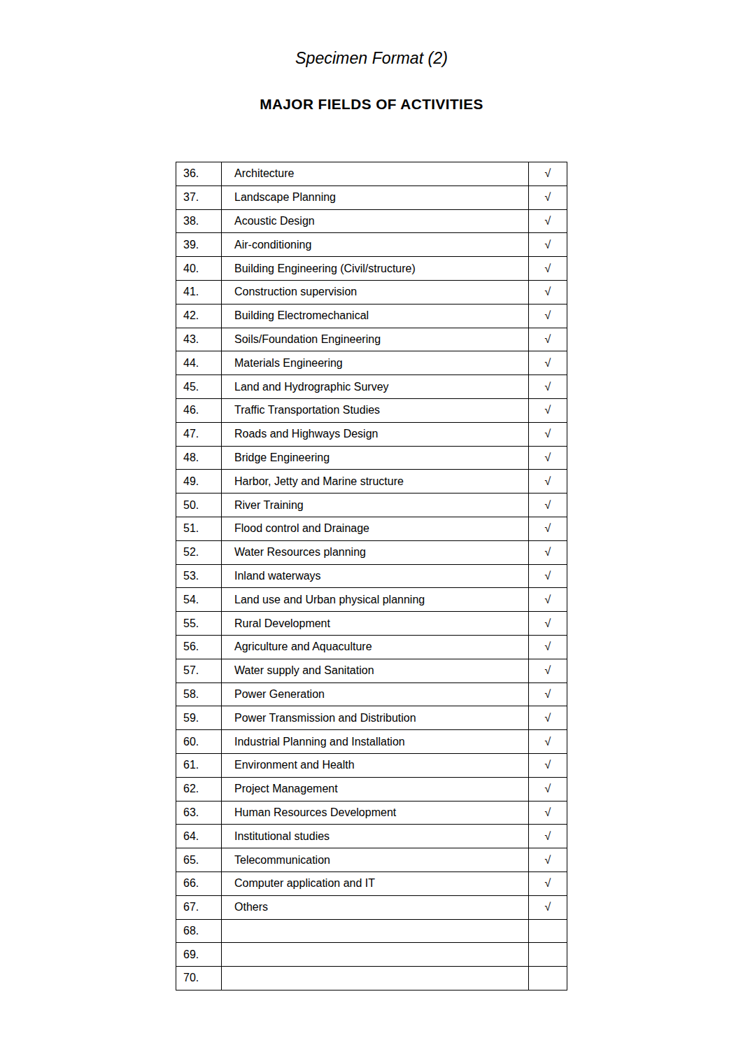Specimen Format (2)
MAJOR FIELDS OF ACTIVITIES
| 36. | Architecture | √ |
| 37. | Landscape Planning | √ |
| 38. | Acoustic Design | √ |
| 39. | Air-conditioning | √ |
| 40. | Building Engineering (Civil/structure) | √ |
| 41. | Construction supervision | √ |
| 42. | Building Electromechanical | √ |
| 43. | Soils/Foundation Engineering | √ |
| 44. | Materials Engineering | √ |
| 45. | Land and Hydrographic Survey | √ |
| 46. | Traffic Transportation Studies | √ |
| 47. | Roads and Highways Design | √ |
| 48. | Bridge Engineering | √ |
| 49. | Harbor, Jetty and Marine structure | √ |
| 50. | River Training | √ |
| 51. | Flood control and Drainage | √ |
| 52. | Water Resources planning | √ |
| 53. | Inland waterways | √ |
| 54. | Land use and Urban physical planning | √ |
| 55. | Rural Development | √ |
| 56. | Agriculture and Aquaculture | √ |
| 57. | Water supply and Sanitation | √ |
| 58. | Power Generation | √ |
| 59. | Power Transmission and Distribution | √ |
| 60. | Industrial Planning and Installation | √ |
| 61. | Environment and Health | √ |
| 62. | Project Management | √ |
| 63. | Human Resources Development | √ |
| 64. | Institutional studies | √ |
| 65. | Telecommunication | √ |
| 66. | Computer application and IT | √ |
| 67. | Others | √ |
| 68. | | |
| 69. | | |
| 70. | | |